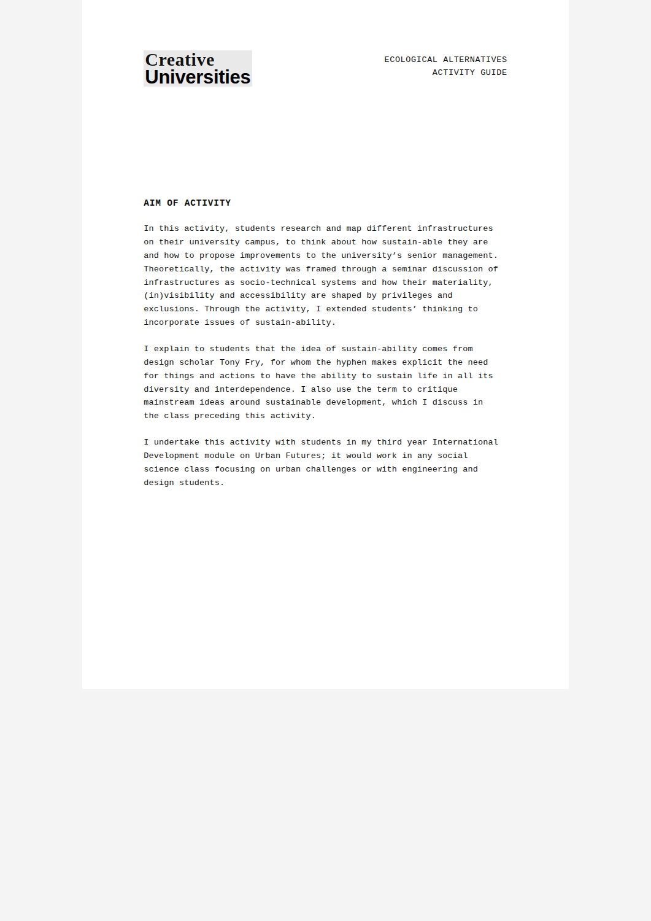Creative Universities
ECOLOGICAL ALTERNATIVES
ACTIVITY GUIDE
AIM OF ACTIVITY
In this activity, students research and map different infrastructures on their university campus, to think about how sustain-able they are and how to propose improvements to the university’s senior management. Theoretically, the activity was framed through a seminar discussion of infrastructures as socio-technical systems and how their materiality, (in)visibility and accessibility are shaped by privileges and exclusions. Through the activity, I extended students’ thinking to incorporate issues of sustain-ability.
I explain to students that the idea of sustain-ability comes from design scholar Tony Fry, for whom the hyphen makes explicit the need for things and actions to have the ability to sustain life in all its diversity and interdependence. I also use the term to critique mainstream ideas around sustainable development, which I discuss in the class preceding this activity.
I undertake this activity with students in my third year International Development module on Urban Futures; it would work in any social science class focusing on urban challenges or with engineering and design students.